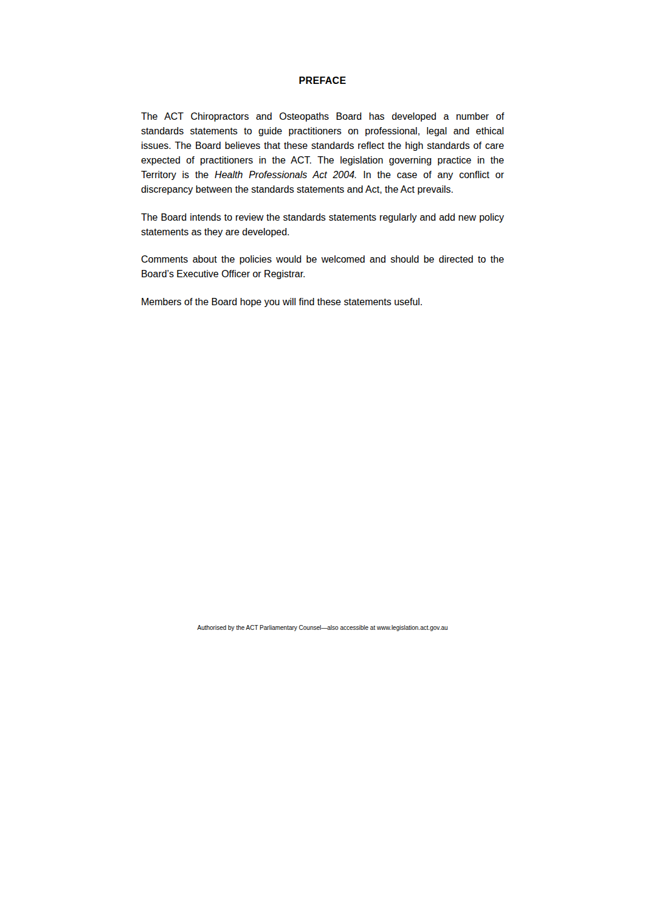PREFACE
The ACT Chiropractors and Osteopaths Board has developed a number of standards statements to guide practitioners on professional, legal and ethical issues. The Board believes that these standards reflect the high standards of care expected of practitioners in the ACT. The legislation governing practice in the Territory is the Health Professionals Act 2004. In the case of any conflict or discrepancy between the standards statements and Act, the Act prevails.
The Board intends to review the standards statements regularly and add new policy statements as they are developed.
Comments about the policies would be welcomed and should be directed to the Board’s Executive Officer or Registrar.
Members of the Board hope you will find these statements useful.
Authorised by the ACT Parliamentary Counsel—also accessible at www.legislation.act.gov.au